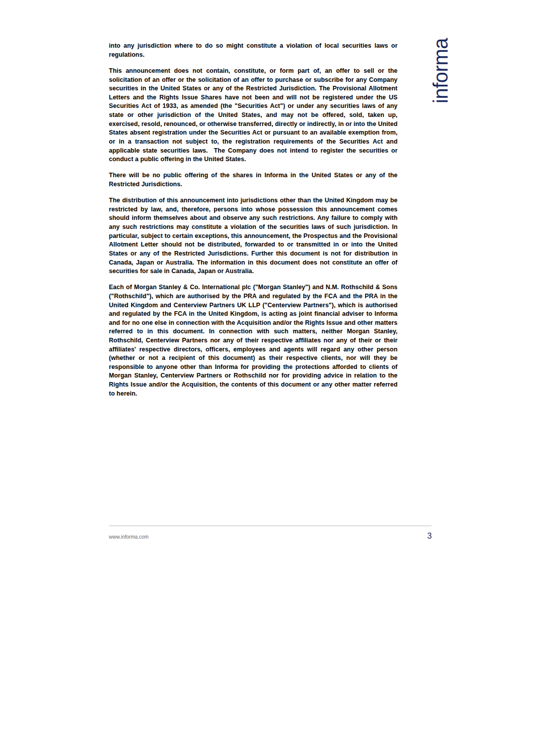informa
into any jurisdiction where to do so might constitute a violation of local securities laws or regulations.
This announcement does not contain, constitute, or form part of, an offer to sell or the solicitation of an offer or the solicitation of an offer to purchase or subscribe for any Company securities in the United States or any of the Restricted Jurisdiction. The Provisional Allotment Letters and the Rights Issue Shares have not been and will not be registered under the US Securities Act of 1933, as amended (the "Securities Act") or under any securities laws of any state or other jurisdiction of the United States, and may not be offered, sold, taken up, exercised, resold, renounced, or otherwise transferred, directly or indirectly, in or into the United States absent registration under the Securities Act or pursuant to an available exemption from, or in a transaction not subject to, the registration requirements of the Securities Act and applicable state securities laws. The Company does not intend to register the securities or conduct a public offering in the United States.
There will be no public offering of the shares in Informa in the United States or any of the Restricted Jurisdictions.
The distribution of this announcement into jurisdictions other than the United Kingdom may be restricted by law, and, therefore, persons into whose possession this announcement comes should inform themselves about and observe any such restrictions. Any failure to comply with any such restrictions may constitute a violation of the securities laws of such jurisdiction. In particular, subject to certain exceptions, this announcement, the Prospectus and the Provisional Allotment Letter should not be distributed, forwarded to or transmitted in or into the United States or any of the Restricted Jurisdictions. Further this document is not for distribution in Canada, Japan or Australia. The information in this document does not constitute an offer of securities for sale in Canada, Japan or Australia.
Each of Morgan Stanley & Co. International plc ("Morgan Stanley") and N.M. Rothschild & Sons ("Rothschild"), which are authorised by the PRA and regulated by the FCA and the PRA in the United Kingdom and Centerview Partners UK LLP ("Centerview Partners"), which is authorised and regulated by the FCA in the United Kingdom, is acting as joint financial adviser to Informa and for no one else in connection with the Acquisition and/or the Rights Issue and other matters referred to in this document. In connection with such matters, neither Morgan Stanley, Rothschild, Centerview Partners nor any of their respective affiliates nor any of their or their affiliates' respective directors, officers, employees and agents will regard any other person (whether or not a recipient of this document) as their respective clients, nor will they be responsible to anyone other than Informa for providing the protections afforded to clients of Morgan Stanley, Centerview Partners or Rothschild nor for providing advice in relation to the Rights Issue and/or the Acquisition, the contents of this document or any other matter referred to herein.
www.informa.com 3